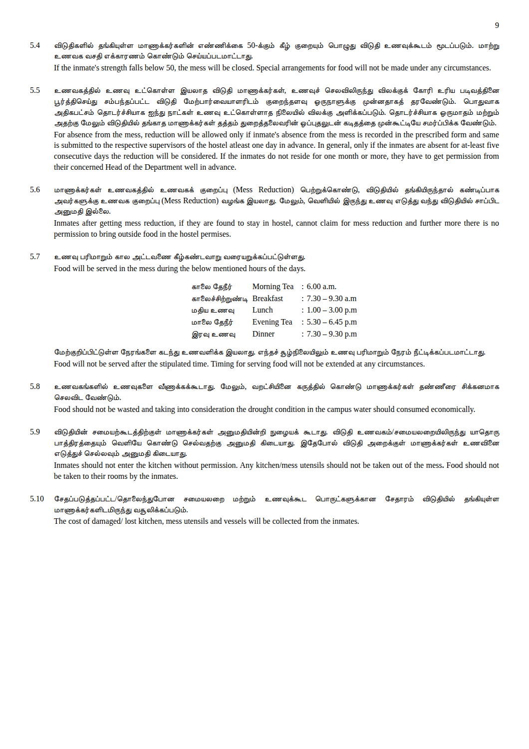9
5.4
விடுதிகளில் தங்கியுள்ள மாணாக்கர்களின் எண்ணிக்கை 50-க்கும் கீழ் குறையும் பொழுது விடுதி உணவுக்கூடம் மூடப்படும். மாற்று உணவக வசதி எக்காரணம் கொண்டும் செய்யப்படமாட்டாது.
If the inmate's strength falls below 50, the mess will be closed. Special arrangements for food will not be made under any circumstances.
5.5
உணவகத்தில் உணவு உட்கொள்ள இயலாத விடுதி மாணாக்கர்கள், உணவுச் செலவிலிருந்து விலக்குக் கோரி உரிய படிவத்தினை பூர்த்திசெய்து சம்பந்தப்பட்ட விடுதி மேற்பார்வையாளரிடம் குறைந்தளவு ஒருநாளுக்கு முன்னதாகத் தரவேண்டும். பொதுவாக அதிகபட்சம் தொடர்ச்சியாக ஐந்து நாட்கள் உணவு உட்கொள்ளாத நிலையில் விலக்கு அளிக்கப்படும். தொடர்ச்சியாக ஒருமாதம் மற்றும் அதற்கு மேலும் விடுதியில் தங்காத மாணாக்கர்கள் தத்தம் துறைத்தலைவரின் ஒப்புதலுடன் கடிதத்தை முன்கூட்டியே சமர்ப்பிக்க வேண்டும்.
For absence from the mess, reduction will be allowed only if inmate's absence from the mess is recorded in the prescribed form and same is submitted to the respective supervisors of the hostel atleast one day in advance. In general, only if the inmates are absent for at-least five consecutive days the reduction will be considered. If the inmates do not reside for one month or more, they have to get permission from their concerned Head of the Department well in advance.
5.6
மாணாக்கர்கள் உணவகத்தில் உணவகக் குறைப்பு (Mess Reduction) பெற்றுக்கொண்டு, விடுதியில் தங்கியிருந்தால் கண்டிப்பாக அவர்களுக்கு உணவக குறைப்பு (Mess Reduction) வழங்க இயலாது. மேலும், வெளியில் இருந்து உணவு எடுத்து வந்து விடுதியில் சாப்பிட அனுமதி இல்லை.
Inmates after getting mess reduction, if they are found to stay in hostel, cannot claim for mess reduction and further more there is no permission to bring outside food in the hostel permises.
5.7
உணவு பரிமாறும் கால அட்டவணை கீழ்கண்டவாறு வரையறுக்கப்பட்டுள்ளது.
Food will be served in the mess during the below mentioned hours of the days.
| காலை தேநீர் | Morning Tea | : | 6.00 a.m. |
| காலைச்சிற்றுண்டி | Breakfast | : | 7.30 – 9.30 a.m |
| மதிய உணவு | Lunch | : | 1.00 – 3.00 p.m |
| மாலை தேநீர் | Evening Tea | : | 5.30 – 6.45 p.m |
| இரவு உணவு | Dinner | : | 7.30 – 9.30 p.m |
மேற்குறிப்பிட்டுள்ள நேரங்களை கடந்து உணவளிக்க இயலாது. எந்தச் சூழ்நிலையிலும் உணவு பரிமாறும் நேரம் நீட்டிக்கப்படமாட்டாது.
Food will not be served after the stipulated time. Timing for serving food will not be extended at any circumstances.
5.8
உணவகங்களில் உணவுகளை வீணாக்கக்கூடாது. மேலும், வறட்சியினை கருத்தில் கொண்டு மாணாக்கர்கள் தண்ணீரை சிக்கனமாக செலவிட வேண்டும்.
Food should not be wasted and taking into consideration the drought condition in the campus water should consumed economically.
5.9
விடுதியின் சமையற்கூடத்திற்குள் மாணாக்கர்கள் அனுமதியின்றி நுழையக் கூடாது. விடுதி உணவகம்/சமையலறையிலிருந்து யாதொரு பாத்திரத்தையும் வெளியே கொண்டு செல்வதற்கு அனுமதி கிடையாது. இதேபோல் விடுதி அறைக்குள் மாணாக்கர்கள் உணவினை எடுத்துச் செல்லவும் அனுமதி கிடையாது.
Inmates should not enter the kitchen without permission. Any kitchen/mess utensils should not be taken out of the mess. Food should not be taken to their rooms by the inmates.
5.10
சேதப்படுத்தப்பட்ட/தொலைந்துபோன சமையலறை மற்றும் உணவுக்கூட பொருட்களுக்கான சேதாரம் விடுதியில் தங்கியுள்ள மாணாக்கர்களிடமிருந்து வசூலிக்கப்படும்.
The cost of damaged/ lost kitchen, mess utensils and vessels will be collected from the inmates.